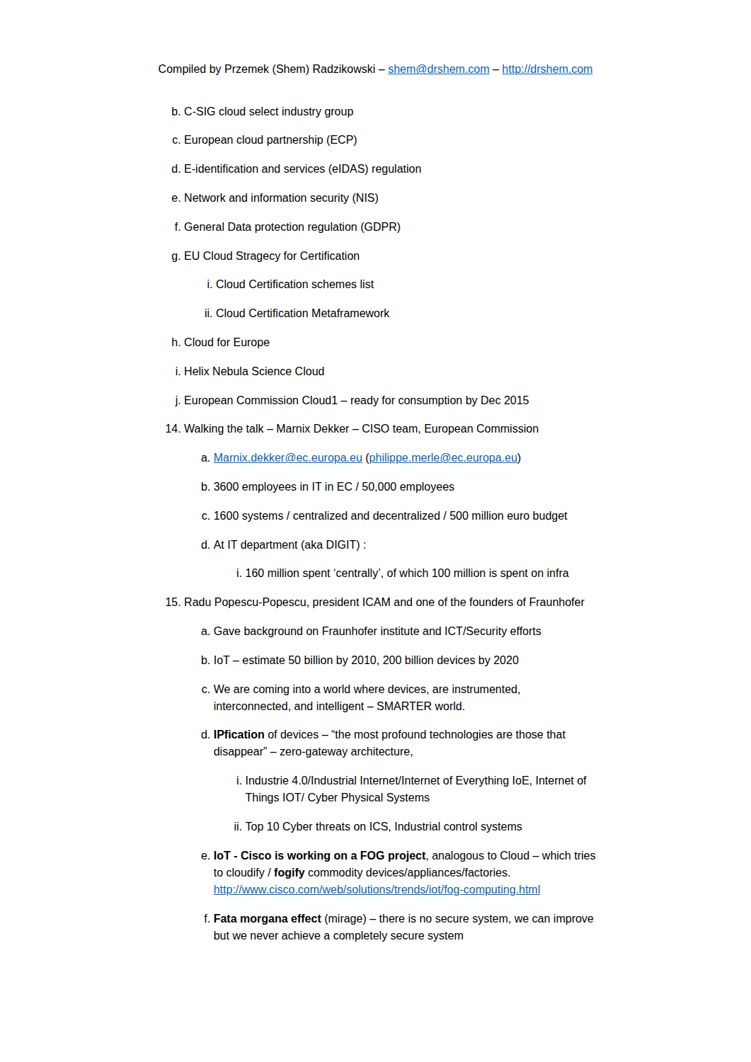Compiled by Przemek (Shem) Radzikowski – shem@drshem.com – http://drshem.com
C-SIG cloud select industry group
European cloud partnership (ECP)
E-identification and services (eIDAS) regulation
Network and information security (NIS)
General Data protection regulation (GDPR)
EU Cloud Stragecy for Certification
Cloud Certification schemes list
Cloud Certification Metaframework
Cloud for Europe
Helix Nebula Science Cloud
European Commission Cloud1 – ready for consumption by Dec 2015
Walking the talk – Marnix Dekker – CISO team, European Commission
Marnix.dekker@ec.europa.eu (philippe.merle@ec.europa.eu)
3600 employees in IT in EC / 50,000 employees
1600 systems / centralized and decentralized / 500 million euro budget
At IT department (aka DIGIT) :
160 million spent ‘centrally’, of which 100 million is spent on infra
Radu Popescu-Popescu, president ICAM and one of the founders of Fraunhofer
Gave background on Fraunhofer institute and ICT/Security efforts
IoT – estimate 50 billion by 2010, 200 billion devices by 2020
We are coming into a world where devices, are instrumented, interconnected, and intelligent – SMARTER world.
IPfication of devices – “the most profound technologies are those that disappear” – zero-gateway architecture,
Industrie 4.0/Industrial Internet/Internet of Everything IoE, Internet of Things IOT/ Cyber Physical Systems
Top 10 Cyber threats on ICS, Industrial control systems
IoT - Cisco is working on a FOG project, analogous to Cloud – which tries to cloudify / fogify commodity devices/appliances/factories.
http://www.cisco.com/web/solutions/trends/iot/fog-computing.html
Fata morgana effect (mirage) – there is no secure system, we can improve but we never achieve a completely secure system